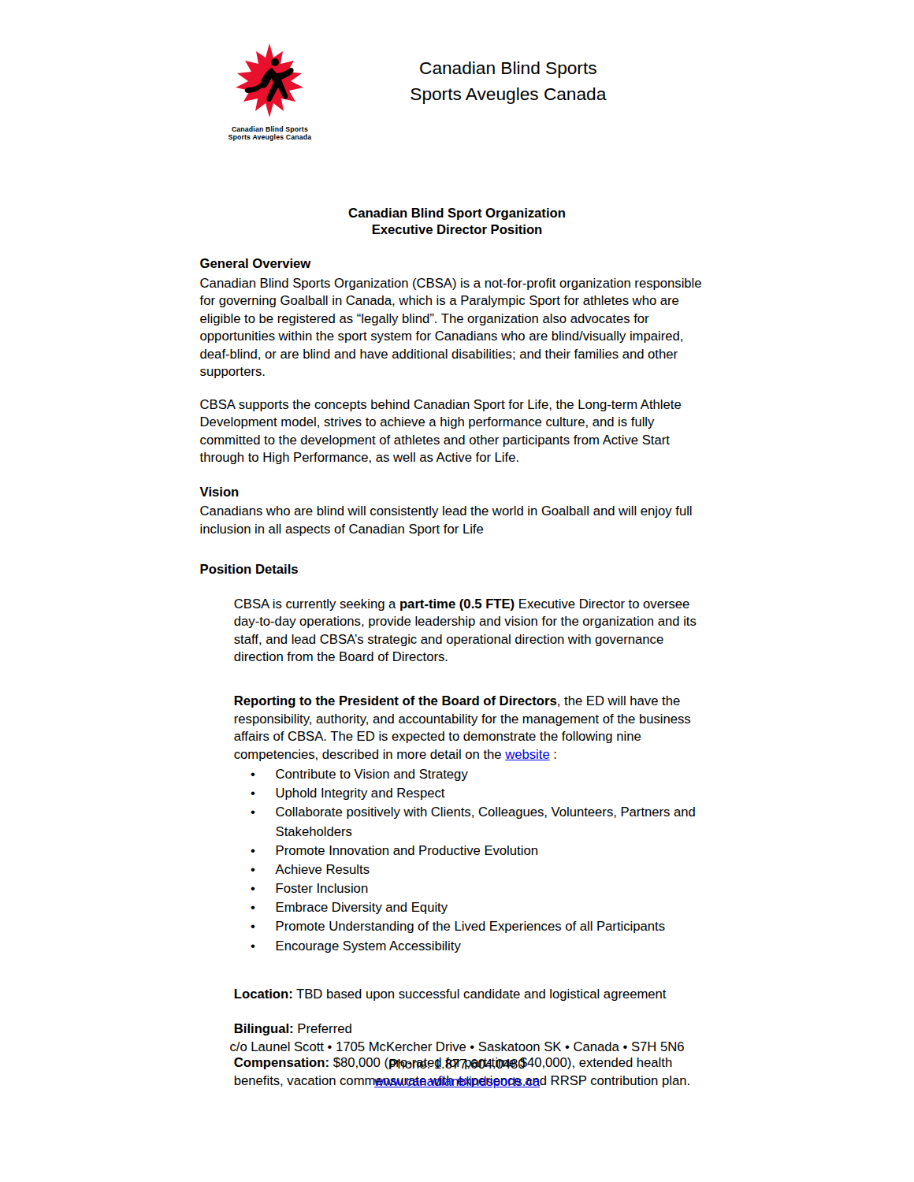Canadian Blind Sports
Sports Aveugles Canada
Canadian Blind Sports
Sports Aveugles Canada
Canadian Blind Sport Organization Executive Director Position
General Overview
Canadian Blind Sports Organization (CBSA) is a not-for-profit organization responsible for governing Goalball in Canada, which is a Paralympic Sport for athletes who are eligible to be registered as “legally blind”. The organization also advocates for opportunities within the sport system for Canadians who are blind/visually impaired, deaf-blind, or are blind and have additional disabilities; and their families and other supporters.
CBSA supports the concepts behind Canadian Sport for Life, the Long-term Athlete Development model, strives to achieve a high performance culture, and is fully committed to the development of athletes and other participants from Active Start through to High Performance, as well as Active for Life.
Vision
Canadians who are blind will consistently lead the world in Goalball and will enjoy full inclusion in all aspects of Canadian Sport for Life
Position Details
CBSA is currently seeking a part-time (0.5 FTE) Executive Director to oversee day-to-day operations, provide leadership and vision for the organization and its staff, and lead CBSA’s strategic and operational direction with governance direction from the Board of Directors.
Reporting to the President of the Board of Directors, the ED will have the responsibility, authority, and accountability for the management of the business affairs of CBSA. The ED is expected to demonstrate the following nine competencies, described in more detail on the website :
Contribute to Vision and Strategy
Uphold Integrity and Respect
Collaborate positively with Clients, Colleagues, Volunteers, Partners and Stakeholders
Promote Innovation and Productive Evolution
Achieve Results
Foster Inclusion
Embrace Diversity and Equity
Promote Understanding of the Lived Experiences of all Participants
Encourage System Accessibility
Location: TBD based upon successful candidate and logistical agreement
Bilingual: Preferred
Compensation: $80,000 (pro-rated for part-time $40,000), extended health benefits, vacation commensurate with experience and RRSP contribution plan.
c/o Launel Scott • 1705 McKercher Drive • Saskatoon SK • Canada • S7H 5N6
Phone: 1.877.604.0480
www.canadianblindsports.ca